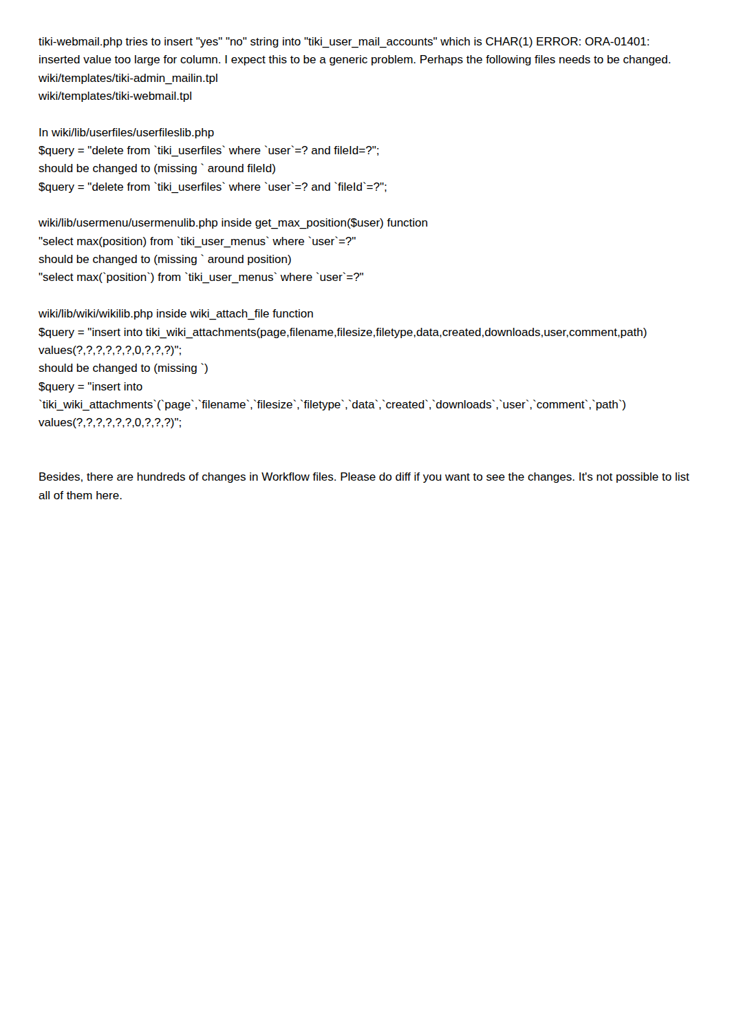tiki-webmail.php tries to insert "yes" "no" string into "tiki_user_mail_accounts" which is CHAR(1) ERROR: ORA-01401: inserted value too large for column. I expect this to be a generic problem. Perhaps the following files needs to be changed.
wiki/templates/tiki-admin_mailin.tpl
wiki/templates/tiki-webmail.tpl
In wiki/lib/userfiles/userfileslib.php
$query = "delete from `tiki_userfiles` where `user`=? and fileId=?";
should be changed to (missing ` around fileId)
$query = "delete from `tiki_userfiles` where `user`=? and `fileId`=?";
wiki/lib/usermenu/usermenulib.php inside get_max_position($user) function
"select max(position) from `tiki_user_menus` where `user`=?"
should be changed to (missing ` around position)
"select max(`position`) from `tiki_user_menus` where `user`=?"
wiki/lib/wiki/wikilib.php inside wiki_attach_file function
$query = "insert into tiki_wiki_attachments(page,filename,filesize,filetype,data,created,downloads,user,comment,path) values(?,?,?,?,?,?,0,?,?,?)";
should be changed to (missing `)
$query = "insert into `tiki_wiki_attachments`(`page`,`filename`,`filesize`,`filetype`,`data`,`created`,`downloads`,`user`,`comment`,`path`) values(?,?,?,?,?,?,0,?,?,?)";
Besides, there are hundreds of changes in Workflow files. Please do diff if you want to see the changes. It's not possible to list all of them here.